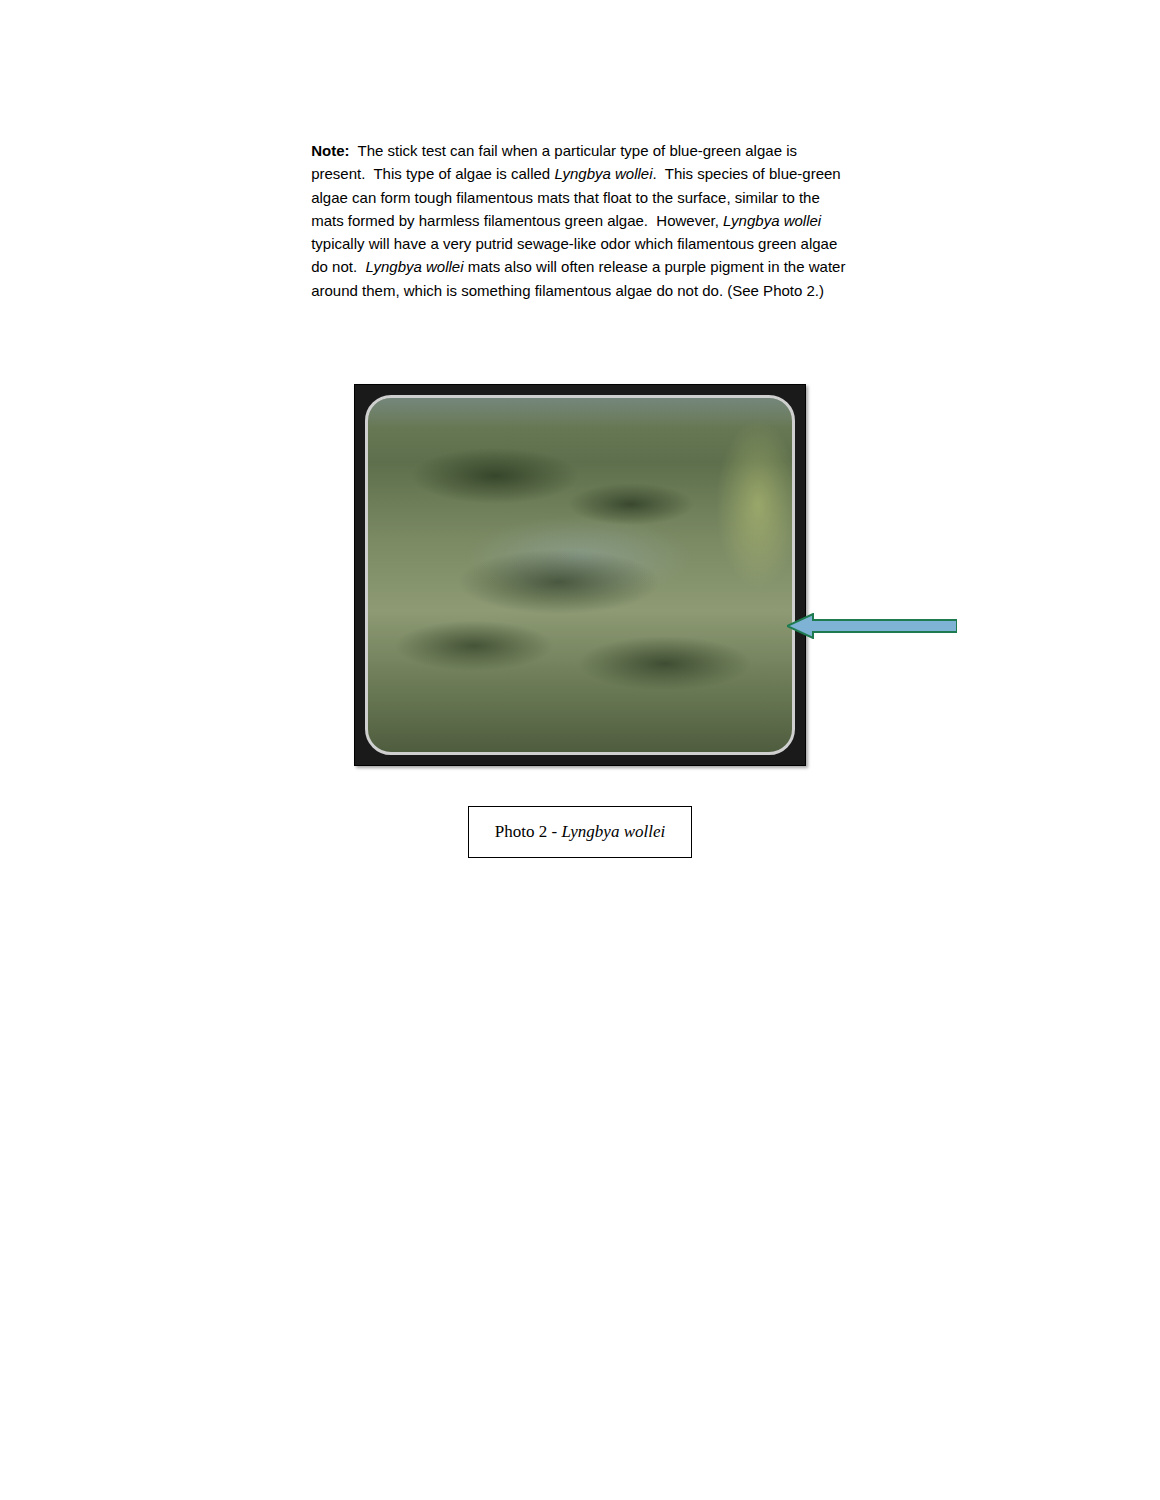Note: The stick test can fail when a particular type of blue-green algae is present. This type of algae is called Lyngbya wollei. This species of blue-green algae can form tough filamentous mats that float to the surface, similar to the mats formed by harmless filamentous green algae. However, Lyngbya wollei typically will have a very putrid sewage-like odor which filamentous green algae do not. Lyngbya wollei mats also will often release a purple pigment in the water around them, which is something filamentous algae do not do. (See Photo 2.)
Photo 2 - Lyngbya wollei